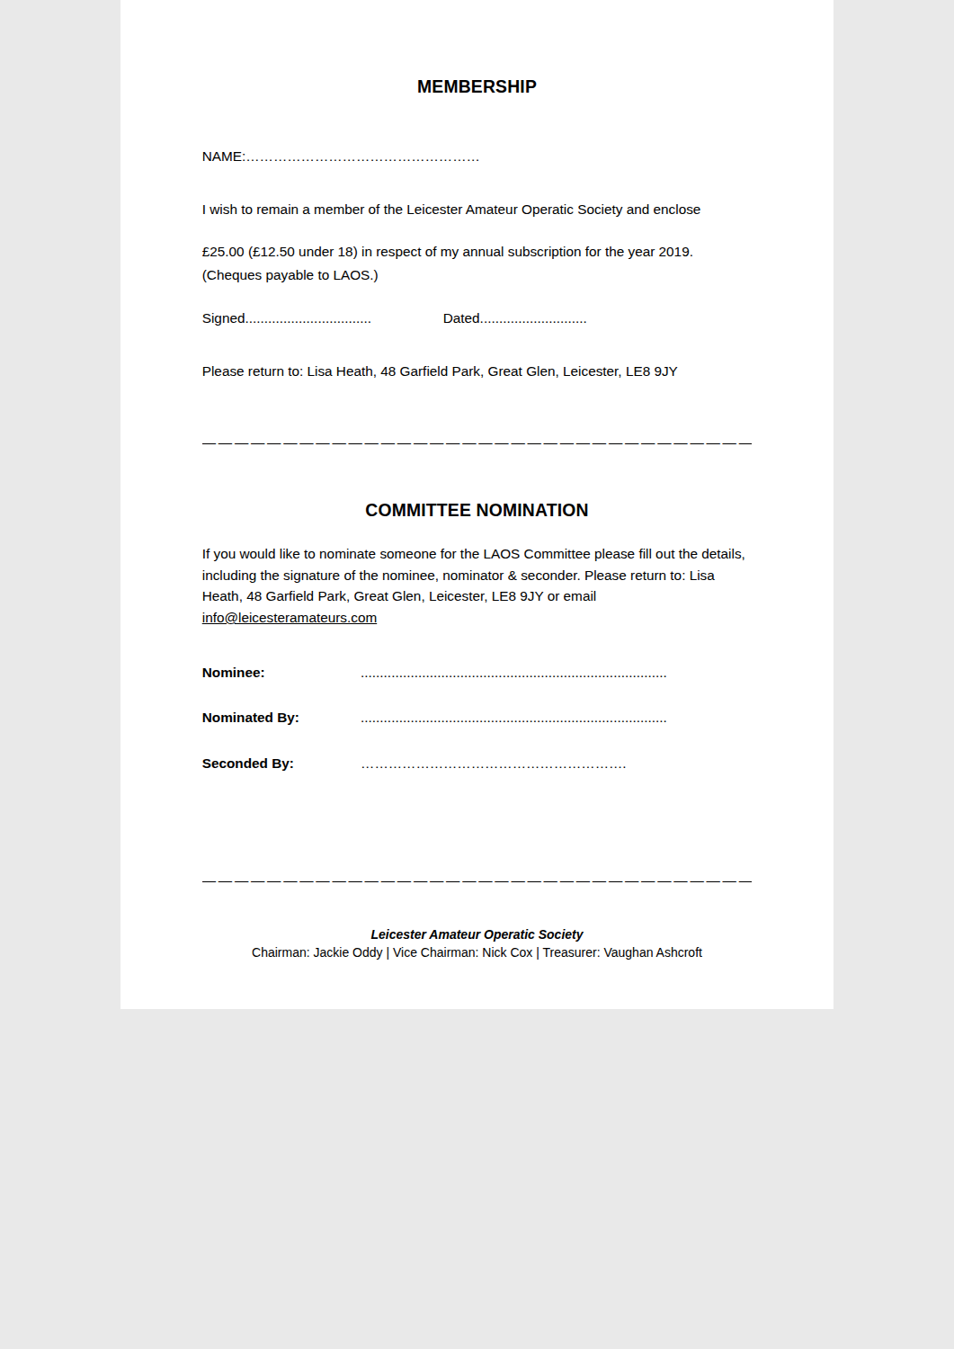MEMBERSHIP
NAME:……………………………………………
I wish to remain a member of the Leicester Amateur Operatic Society and enclose
£25.00 (£12.50 under 18) in respect of my annual subscription for the year 2019.
(Cheques payable to LAOS.)
Signed.................................Dated............................
Please return to: Lisa Heath, 48 Garfield Park, Great Glen, Leicester, LE8 9JY
———————————————————————————————————————
COMMITTEE NOMINATION
If you would like to nominate someone for the LAOS Committee please fill out the details, including the signature of the nominee, nominator & seconder. Please return to: Lisa Heath, 48 Garfield Park, Great Glen, Leicester, LE8 9JY or email info@leicesteramateurs.com
| Nominee: | ................................................................................ |
| Nominated By: | ................................................................................ |
| Seconded By: | …………………………………………………. |
———————————————————————————————————————
Leicester Amateur Operatic Society
Chairman: Jackie Oddy | Vice Chairman: Nick Cox | Treasurer: Vaughan Ashcroft